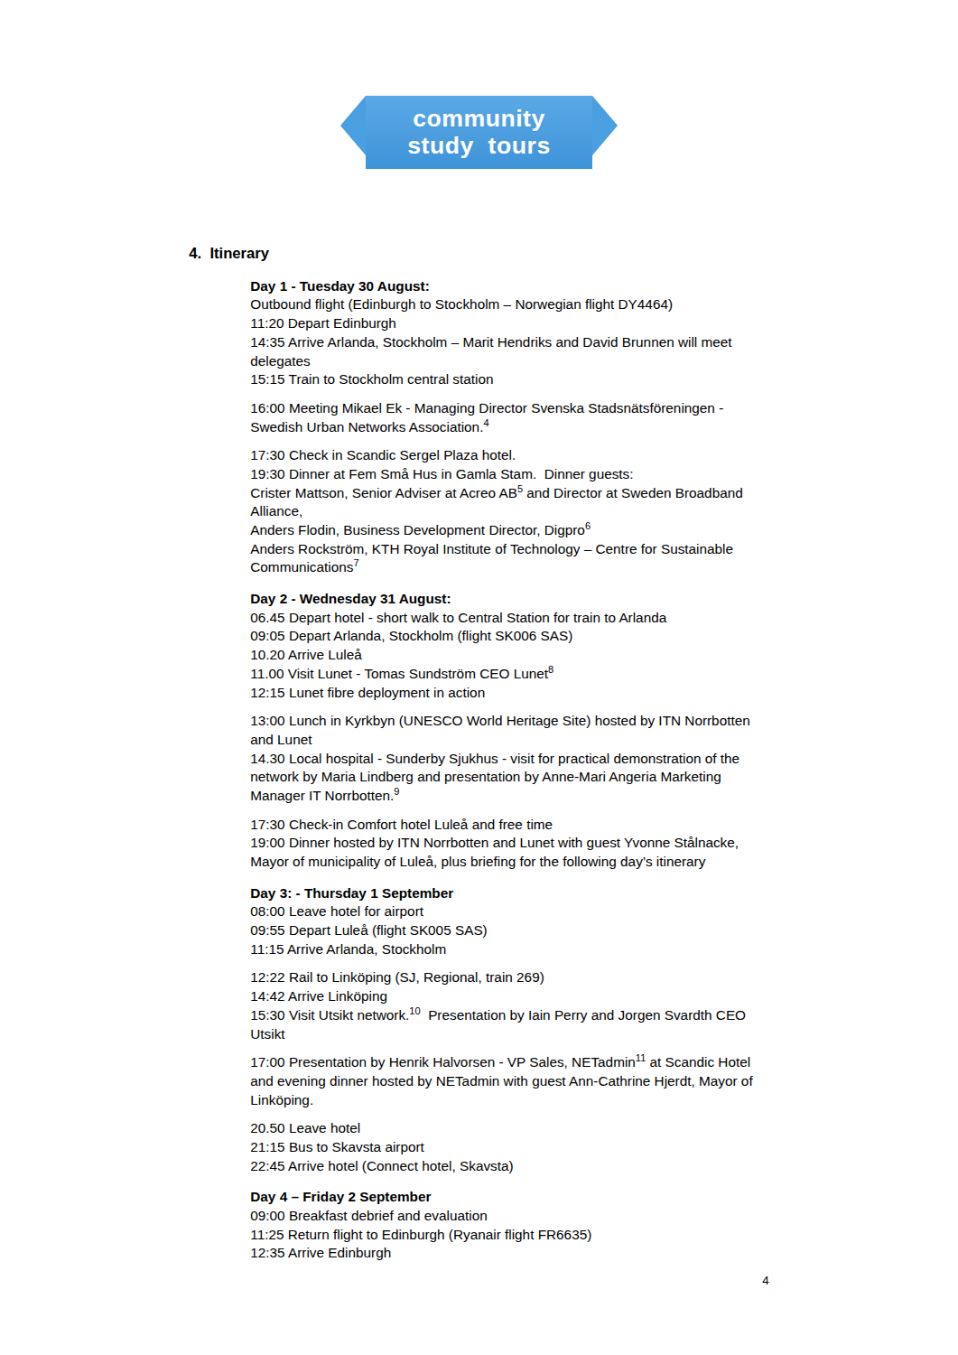community study tours
4. Itinerary
Day 1 - Tuesday 30 August:
Outbound flight (Edinburgh to Stockholm – Norwegian flight DY4464)
11:20 Depart Edinburgh
14:35 Arrive Arlanda, Stockholm – Marit Hendriks and David Brunnen will meet delegates
15:15 Train to Stockholm central station
16:00 Meeting Mikael Ek - Managing Director Svenska Stadsnätsföreningen - Swedish Urban Networks Association.4
17:30 Check in Scandic Sergel Plaza hotel.
19:30 Dinner at Fem Små Hus in Gamla Stam. Dinner guests:
Crister Mattson, Senior Adviser at Acreo AB5 and Director at Sweden Broadband Alliance,
Anders Flodin, Business Development Director, Digpro6
Anders Rockström, KTH Royal Institute of Technology – Centre for Sustainable Communications7
Day 2 - Wednesday 31 August:
06.45 Depart hotel - short walk to Central Station for train to Arlanda
09:05 Depart Arlanda, Stockholm (flight SK006 SAS)
10.20 Arrive Luleå
11.00 Visit Lunet - Tomas Sundström CEO Lunet8
12:15 Lunet fibre deployment in action
13:00 Lunch in Kyrkbyn (UNESCO World Heritage Site) hosted by ITN Norrbotten and Lunet
14.30 Local hospital - Sunderby Sjukhus - visit for practical demonstration of the network by Maria Lindberg and presentation by Anne-Mari Angeria Marketing Manager IT Norrbotten.9
17:30 Check-in Comfort hotel Luleå and free time
19:00 Dinner hosted by ITN Norrbotten and Lunet with guest Yvonne Stålnacke, Mayor of municipality of Luleå, plus briefing for the following day’s itinerary
Day 3: - Thursday 1 September
08:00 Leave hotel for airport
09:55 Depart Luleå (flight SK005 SAS)
11:15 Arrive Arlanda, Stockholm
12:22 Rail to Linköping (SJ, Regional, train 269)
14:42 Arrive Linköping
15:30 Visit Utsikt network.10 Presentation by Iain Perry and Jorgen Svardth CEO Utsikt
17:00 Presentation by Henrik Halvorsen - VP Sales, NETadmin11 at Scandic Hotel and evening dinner hosted by NETadmin with guest Ann-Cathrine Hjerdt, Mayor of Linköping.
20.50 Leave hotel
21:15 Bus to Skavsta airport
22:45 Arrive hotel (Connect hotel, Skavsta)
Day 4 – Friday 2 September
09:00 Breakfast debrief and evaluation
11:25 Return flight to Edinburgh (Ryanair flight FR6635)
12:35 Arrive Edinburgh
4